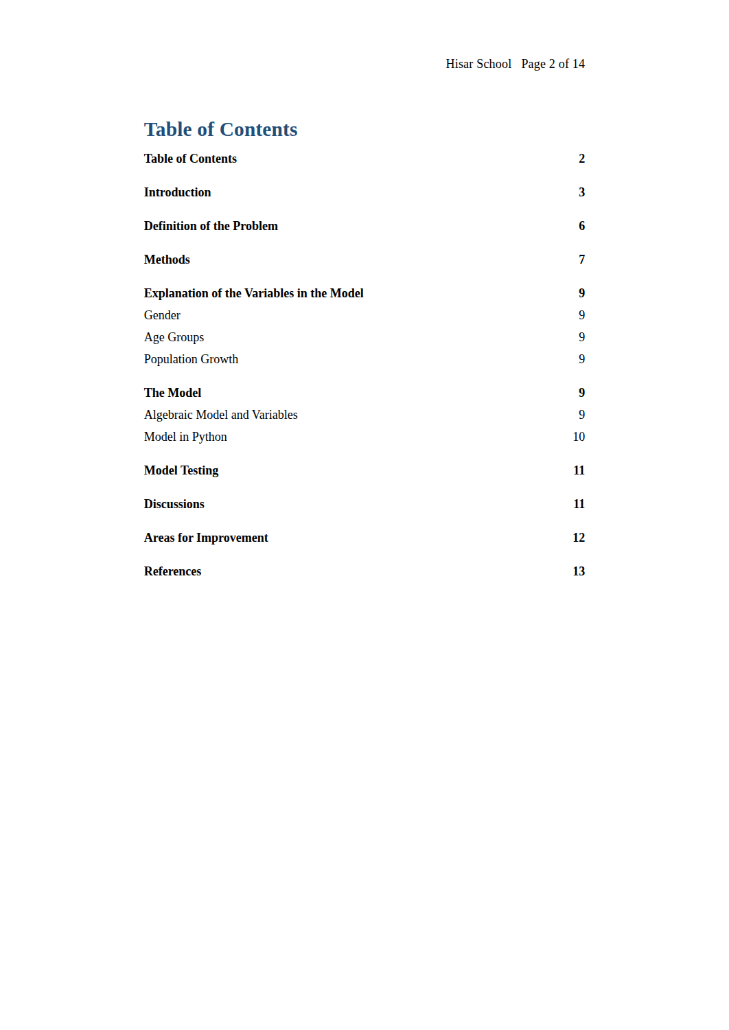Hisar School Page 2 of 14
Table of Contents
| Table of Contents | 2 |
| Introduction | 3 |
| Definition of the Problem | 6 |
| Methods | 7 |
| Explanation of the Variables in the Model | 9 |
| Gender | 9 |
| Age Groups | 9 |
| Population Growth | 9 |
| The Model | 9 |
| Algebraic Model and Variables | 9 |
| Model in Python | 10 |
| Model Testing | 11 |
| Discussions | 11 |
| Areas for Improvement | 12 |
| References | 13 |